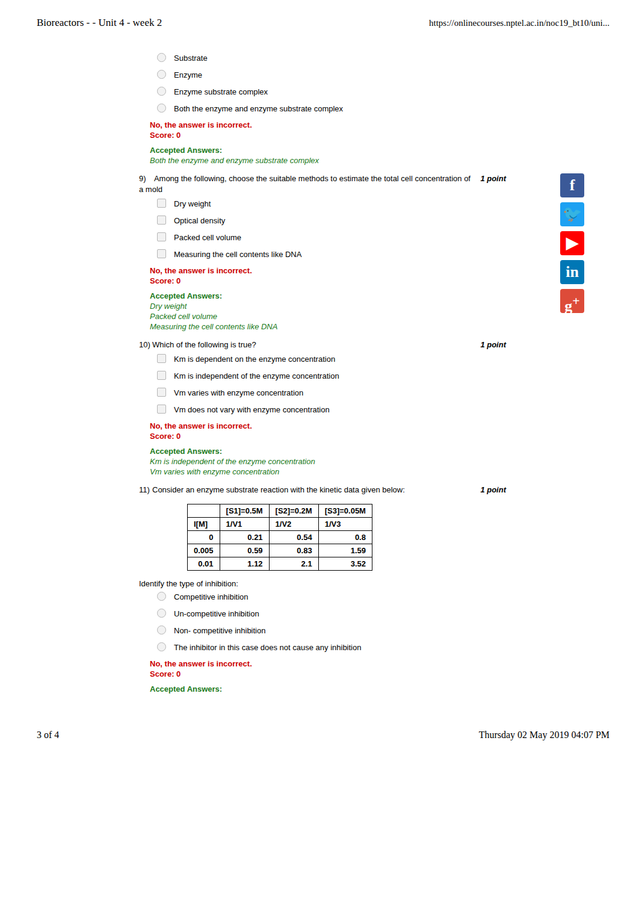Bioreactors - - Unit 4 - week 2
https://onlinecourses.nptel.ac.in/noc19_bt10/uni...
f
🐦
▶
in
g+
Substrate
Enzyme
Enzyme substrate complex
Both the enzyme and enzyme substrate complex
No, the answer is incorrect.
Score: 0
Accepted Answers:
Both the enzyme and enzyme substrate complex
1 point 9) Among the following, choose the suitable methods to estimate the total cell concentration of a mold
Dry weight
Optical density
Packed cell volume
Measuring the cell contents like DNA
No, the answer is incorrect.
Score: 0
Accepted Answers:
Dry weight
Packed cell volume
Measuring the cell contents like DNA
1 point 10) Which of the following is true?
Km is dependent on the enzyme concentration
Km is independent of the enzyme concentration
Vm varies with enzyme concentration
Vm does not vary with enzyme concentration
No, the answer is incorrect.
Score: 0
Accepted Answers:
Km is independent of the enzyme concentration
Vm varies with enzyme concentration
1 point 11) Consider an enzyme substrate reaction with the kinetic data given below:
| | [S1]=0.5M | [S2]=0.2M | [S3]=0.05M |
| --- | --- | --- | --- |
| I[M] | 1/V1 | 1/V2 | 1/V3 |
| 0 | 0.21 | 0.54 | 0.8 |
| 0.005 | 0.59 | 0.83 | 1.59 |
| 0.01 | 1.12 | 2.1 | 3.52 |
Identify the type of inhibition:
Competitive inhibition
Un-competitive inhibition
Non- competitive inhibition
The inhibitor in this case does not cause any inhibition
No, the answer is incorrect.
Score: 0
Accepted Answers:
3 of 4
Thursday 02 May 2019 04:07 PM